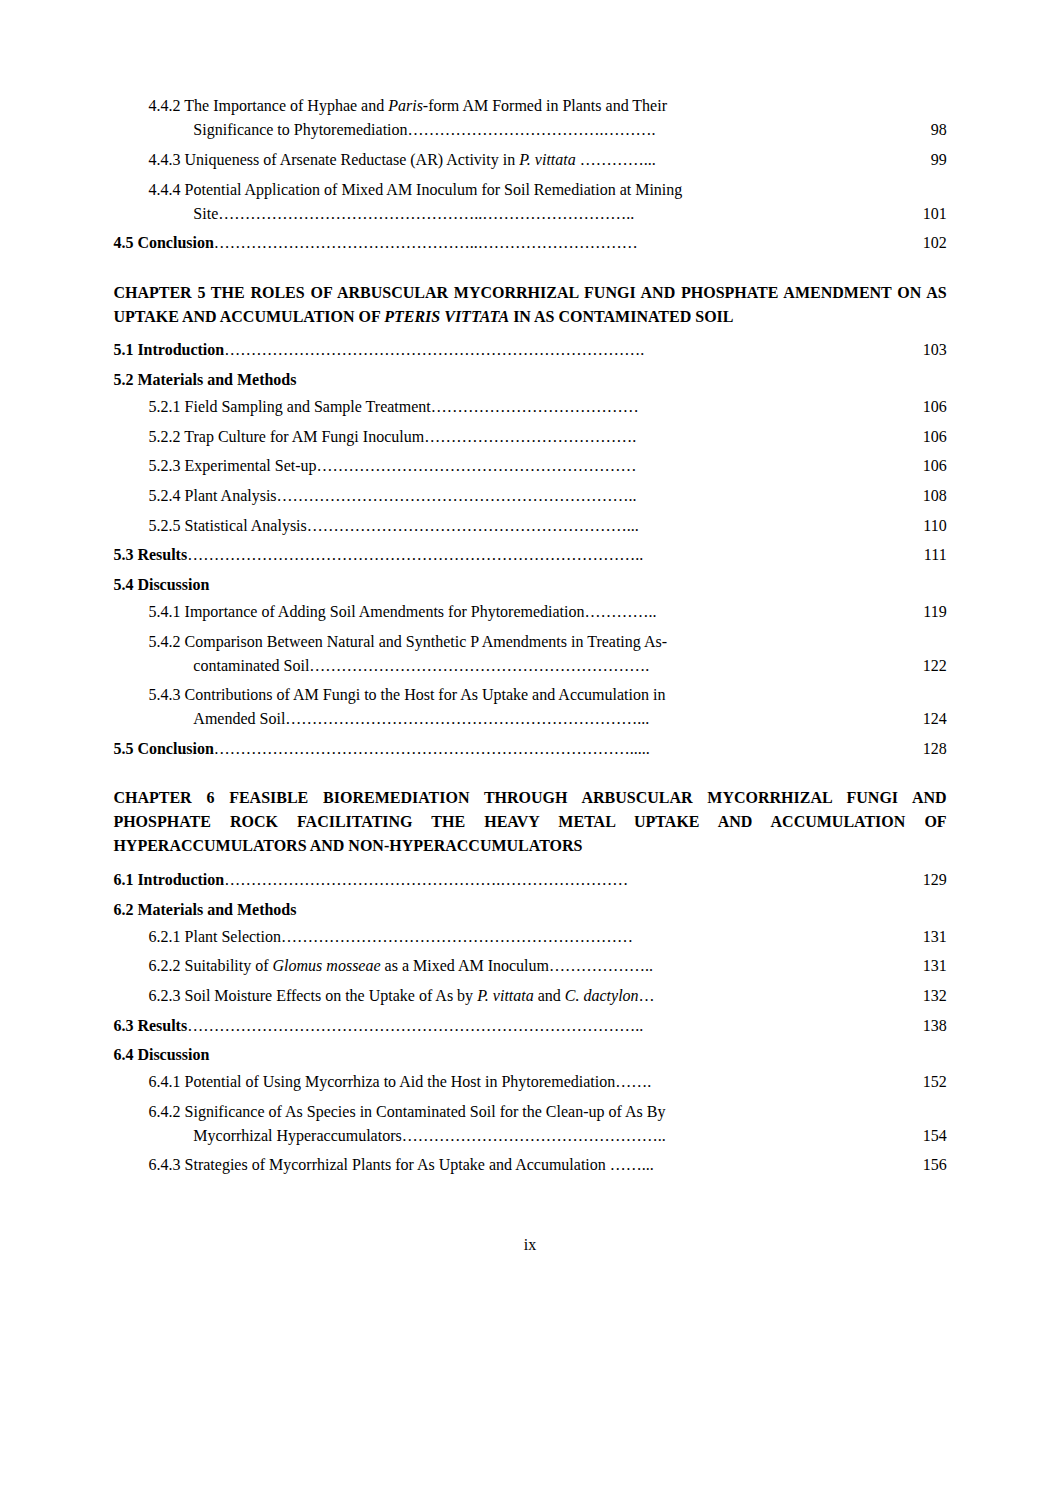4.4.2 The Importance of Hyphae and Paris-form AM Formed in Plants and Their
Significance to Phytoremediation……………………………….………. 98
4.4.3 Uniqueness of Arsenate Reductase (AR) Activity in P. vittata …………... 99
4.4.4 Potential Application of Mixed AM Inoculum for Soil Remediation at Mining
Site…………………………………………..……………………….. 101
4.5 Conclusion…………………………………………..………………………… 102
Chapter 5 The Roles of Arbuscular Mycorrhizal Fungi and Phosphate Amendment on As Uptake and Accumulation of Pteris Vittata in As Contaminated Soil
5.1 Introduction……………………………………………………………………. 103
5.2 Materials and Methods
5.2.1 Field Sampling and Sample Treatment………………………………… 106
5.2.2 Trap Culture for AM Fungi Inoculum…………………………………. 106
5.2.3 Experimental Set-up…………………………………………………… 106
5.2.4 Plant Analysis………………………………………………………….. 108
5.2.5 Statistical Analysis……………………………………………………... 110
5.3 Results………………………………………………………………………….. 111
5.4 Discussion
5.4.1 Importance of Adding Soil Amendments for Phytoremediation………….. 119
5.4.2 Comparison Between Natural and Synthetic P Amendments in Treating As-
contaminated Soil………………………………………………………. 122
5.4.3 Contributions of AM Fungi to the Host for As Uptake and Accumulation in
Amended Soil…………………………………………………………... 124
5.5 Conclusion……………………………………………………………………..... 128
Chapter 6 Feasible Bioremediation Through Arbuscular Mycorrhizal Fungi and Phosphate Rock Facilitating the Heavy Metal Uptake and Accumulation of Hyperaccumulators and Non-Hyperaccumulators
6.1 Introduction…………………………………………….…………………… 129
6.2 Materials and Methods
6.2.1 Plant Selection………………………………………………………… 131
6.2.2 Suitability of Glomus mosseae as a Mixed AM Inoculum……………….. 131
6.2.3 Soil Moisture Effects on the Uptake of As by P. vittata and C. dactylon… 132
6.3 Results………………………………………………………………………….. 138
6.4 Discussion
6.4.1 Potential of Using Mycorrhiza to Aid the Host in Phytoremediation……. 152
6.4.2 Significance of As Species in Contaminated Soil for the Clean-up of As By
Mycorrhizal Hyperaccumulators………………………………………….. 154
6.4.3 Strategies of Mycorrhizal Plants for As Uptake and Accumulation ……... 156
ix